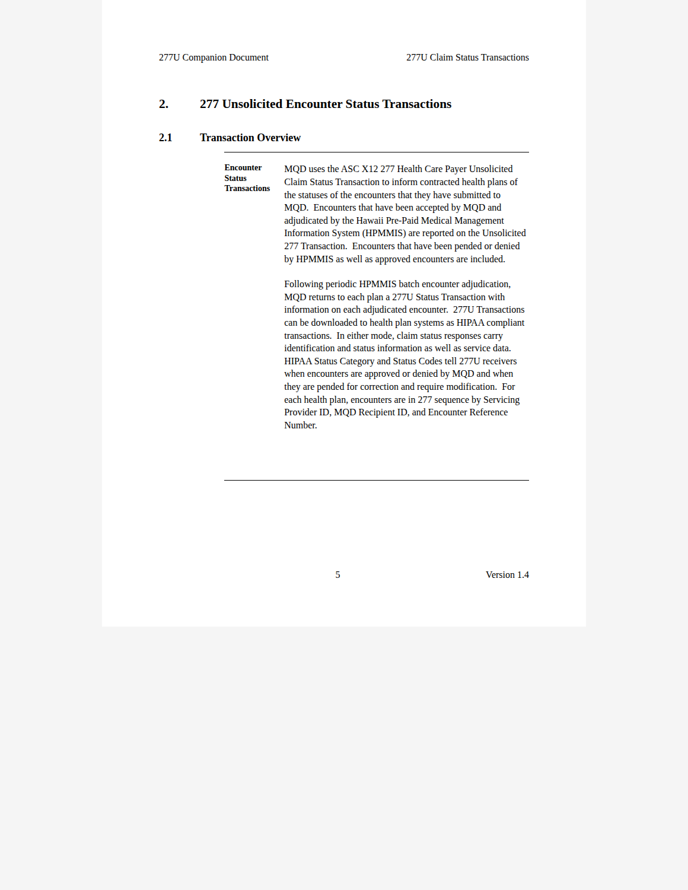277U Companion Document 277U Claim Status Transactions
2. 277 Unsolicited Encounter Status Transactions
2.1 Transaction Overview
Encounter Status Transactions
MQD uses the ASC X12 277 Health Care Payer Unsolicited Claim Status Transaction to inform contracted health plans of the statuses of the encounters that they have submitted to MQD. Encounters that have been accepted by MQD and adjudicated by the Hawaii Pre-Paid Medical Management Information System (HPMMIS) are reported on the Unsolicited 277 Transaction. Encounters that have been pended or denied by HPMMIS as well as approved encounters are included.
Following periodic HPMMIS batch encounter adjudication, MQD returns to each plan a 277U Status Transaction with information on each adjudicated encounter. 277U Transactions can be downloaded to health plan systems as HIPAA compliant transactions. In either mode, claim status responses carry identification and status information as well as service data. HIPAA Status Category and Status Codes tell 277U receivers when encounters are approved or denied by MQD and when they are pended for correction and require modification. For each health plan, encounters are in 277 sequence by Servicing Provider ID, MQD Recipient ID, and Encounter Reference Number.
5 Version 1.4